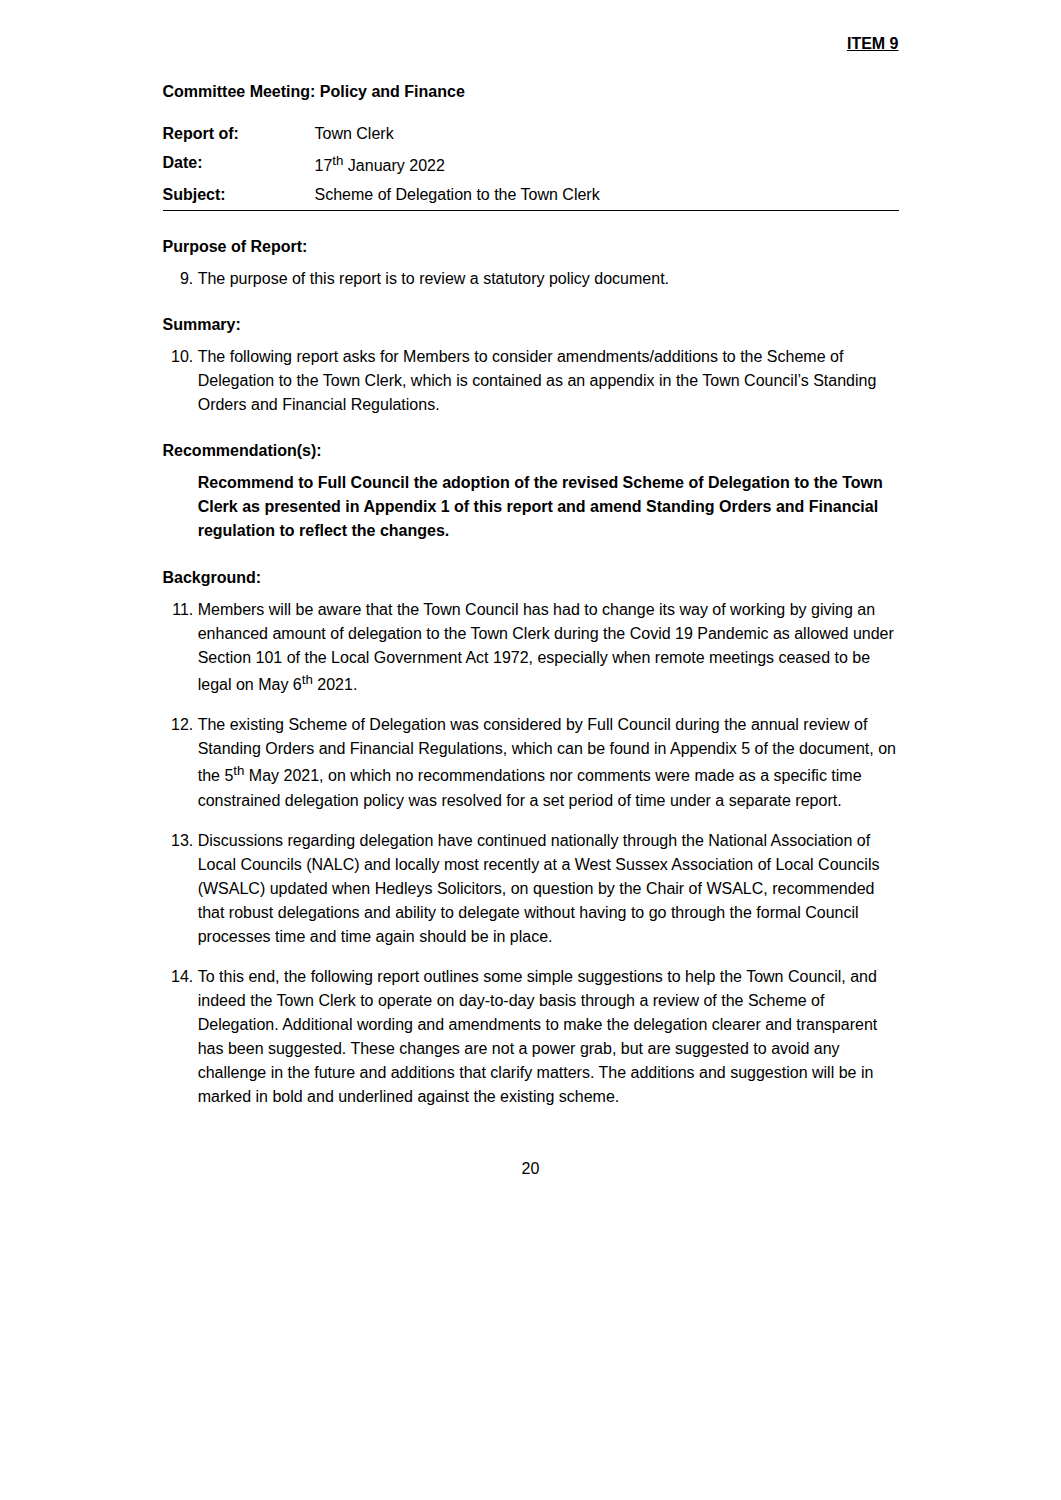ITEM 9
Committee Meeting: Policy and Finance
| Report of: | Town Clerk |
| Date: | 17 th January 2022 |
| Subject: | Scheme of Delegation to the Town Clerk |
Purpose of Report:
The purpose of this report is to review a statutory policy document.
Summary:
The following report asks for Members to consider amendments/additions to the Scheme of Delegation to the Town Clerk, which is contained as an appendix in the Town Council’s Standing Orders and Financial Regulations.
Recommendation(s):
Recommend to Full Council the adoption of the revised Scheme of Delegation to the Town Clerk as presented in Appendix 1 of this report and amend Standing Orders and Financial regulation to reflect the changes.
Background:
Members will be aware that the Town Council has had to change its way of working by giving an enhanced amount of delegation to the Town Clerk during the Covid 19 Pandemic as allowed under Section 101 of the Local Government Act 1972, especially when remote meetings ceased to be legal on May 6th 2021.
The existing Scheme of Delegation was considered by Full Council during the annual review of Standing Orders and Financial Regulations, which can be found in Appendix 5 of the document, on the 5th May 2021, on which no recommendations nor comments were made as a specific time constrained delegation policy was resolved for a set period of time under a separate report.
Discussions regarding delegation have continued nationally through the National Association of Local Councils (NALC) and locally most recently at a West Sussex Association of Local Councils (WSALC) updated when Hedleys Solicitors, on question by the Chair of WSALC, recommended that robust delegations and ability to delegate without having to go through the formal Council processes time and time again should be in place.
To this end, the following report outlines some simple suggestions to help the Town Council, and indeed the Town Clerk to operate on day-to-day basis through a review of the Scheme of Delegation. Additional wording and amendments to make the delegation clearer and transparent has been suggested. These changes are not a power grab, but are suggested to avoid any challenge in the future and additions that clarify matters. The additions and suggestion will be in marked in bold and underlined against the existing scheme.
20